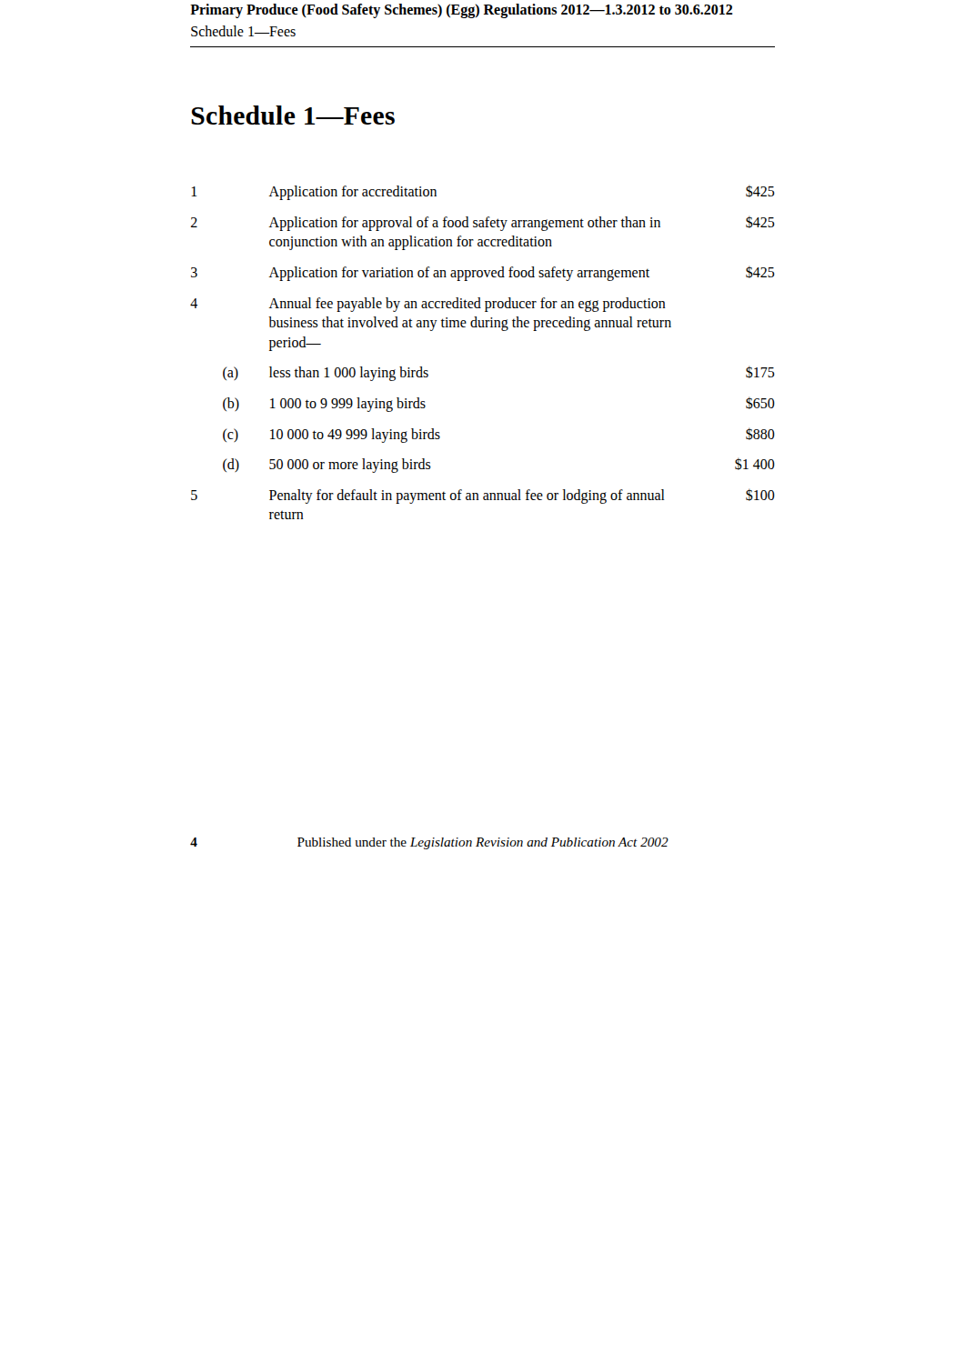Primary Produce (Food Safety Schemes) (Egg) Regulations 2012—1.3.2012 to 30.6.2012
Schedule 1—Fees
Schedule 1—Fees
| 1 | | Application for accreditation | $425 |
| 2 | | Application for approval of a food safety arrangement other than in conjunction with an application for accreditation | $425 |
| 3 | | Application for variation of an approved food safety arrangement | $425 |
| 4 | | Annual fee payable by an accredited producer for an egg production business that involved at any time during the preceding annual return period— | |
| | (a) | less than 1 000 laying birds | $175 |
| | (b) | 1 000 to 9 999 laying birds | $650 |
| | (c) | 10 000 to 49 999 laying birds | $880 |
| | (d) | 50 000 or more laying birds | $1 400 |
| 5 | | Penalty for default in payment of an annual fee or lodging of annual return | $100 |
4 Published under the Legislation Revision and Publication Act 2002